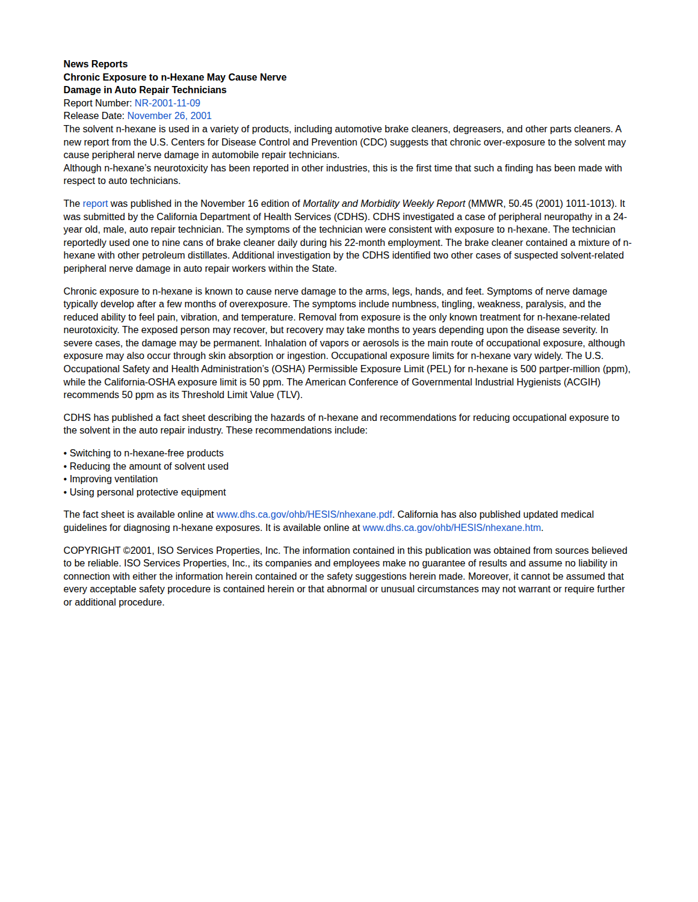News Reports
Chronic Exposure to n-Hexane May Cause Nerve
Damage in Auto Repair Technicians
Report Number: NR-2001-11-09
Release Date: November 26, 2001
The solvent n-hexane is used in a variety of products, including automotive brake cleaners, degreasers, and other parts cleaners. A new report from the U.S. Centers for Disease Control and Prevention (CDC) suggests that chronic over-exposure to the solvent may cause peripheral nerve damage in automobile repair technicians.
Although n-hexane’s neurotoxicity has been reported in other industries, this is the first time that such a finding has been made with respect to auto technicians.
The report was published in the November 16 edition of Mortality and Morbidity Weekly Report (MMWR, 50.45 (2001) 1011-1013). It was submitted by the California Department of Health Services (CDHS). CDHS investigated a case of peripheral neuropathy in a 24-year old, male, auto repair technician. The symptoms of the technician were consistent with exposure to n-hexane. The technician reportedly used one to nine cans of brake cleaner daily during his 22-month employment. The brake cleaner contained a mixture of n-hexane with other petroleum distillates. Additional investigation by the CDHS identified two other cases of suspected solvent-related peripheral nerve damage in auto repair workers within the State.
Chronic exposure to n-hexane is known to cause nerve damage to the arms, legs, hands, and feet. Symptoms of nerve damage typically develop after a few months of overexposure. The symptoms include numbness, tingling, weakness, paralysis, and the reduced ability to feel pain, vibration, and temperature. Removal from exposure is the only known treatment for n-hexane-related neurotoxicity. The exposed person may recover, but recovery may take months to years depending upon the disease severity. In severe cases, the damage may be permanent. Inhalation of vapors or aerosols is the main route of occupational exposure, although exposure may also occur through skin absorption or ingestion. Occupational exposure limits for n-hexane vary widely. The U.S. Occupational Safety and Health Administration’s (OSHA) Permissible Exposure Limit (PEL) for n-hexane is 500 partper-million (ppm), while the California-OSHA exposure limit is 50 ppm. The American Conference of Governmental Industrial Hygienists (ACGIH) recommends 50 ppm as its Threshold Limit Value (TLV).
CDHS has published a fact sheet describing the hazards of n-hexane and recommendations for reducing occupational exposure to the solvent in the auto repair industry. These recommendations include:
Switching to n-hexane-free products
Reducing the amount of solvent used
Improving ventilation
Using personal protective equipment
The fact sheet is available online at www.dhs.ca.gov/ohb/HESIS/nhexane.pdf. California has also published updated medical guidelines for diagnosing n-hexane exposures. It is available online at www.dhs.ca.gov/ohb/HESIS/nhexane.htm.
COPYRIGHT ©2001, ISO Services Properties, Inc. The information contained in this publication was obtained from sources believed to be reliable. ISO Services Properties, Inc., its companies and employees make no guarantee of results and assume no liability in connection with either the information herein contained or the safety suggestions herein made. Moreover, it cannot be assumed that every acceptable safety procedure is contained herein or that abnormal or unusual circumstances may not warrant or require further or additional procedure.